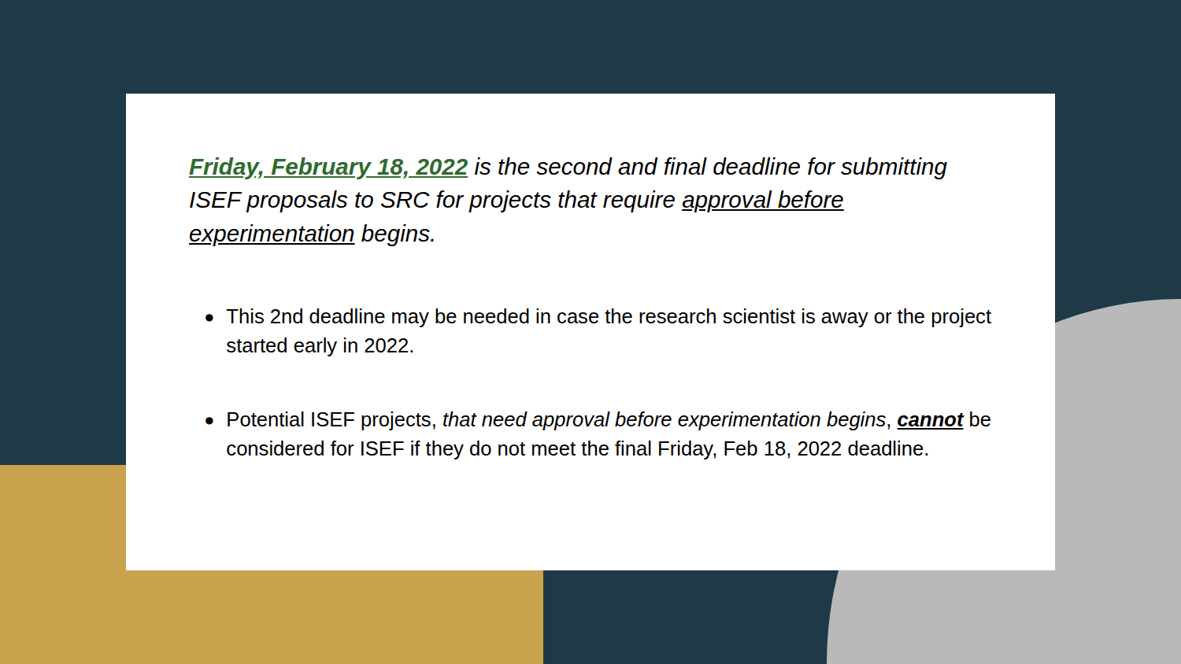Friday, February 18, 2022 is the second and final deadline for submitting ISEF proposals to SRC for projects that require approval before experimentation begins.
This 2nd deadline may be needed in case the research scientist is away or the project started early in 2022.
Potential ISEF projects, that need approval before experimentation begins, cannot be considered for ISEF if they do not meet the final Friday, Feb 18, 2022 deadline.